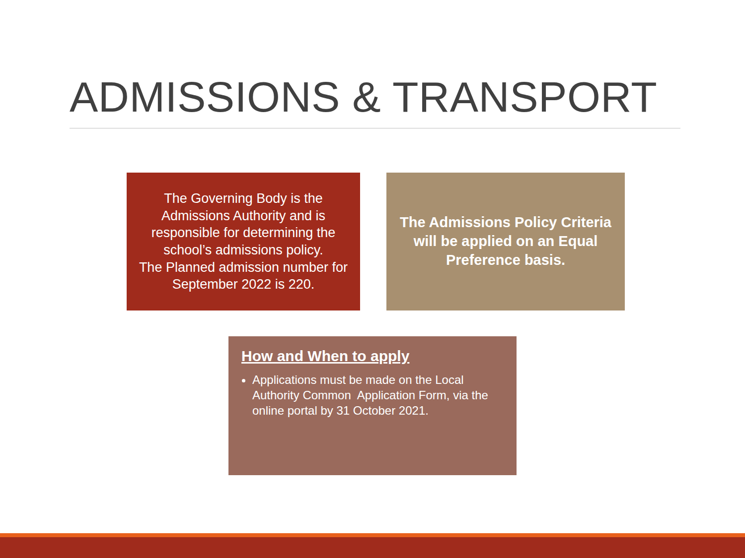ADMISSIONS & TRANSPORT
The Governing Body is the Admissions Authority and is responsible for determining the school’s admissions policy.
The Planned admission number for September 2022 is 220.
The Admissions Policy Criteria will be applied on an Equal Preference basis.
How and When to apply
Applications must be made on the Local Authority Common Application Form, via the online portal by 31 October 2021.